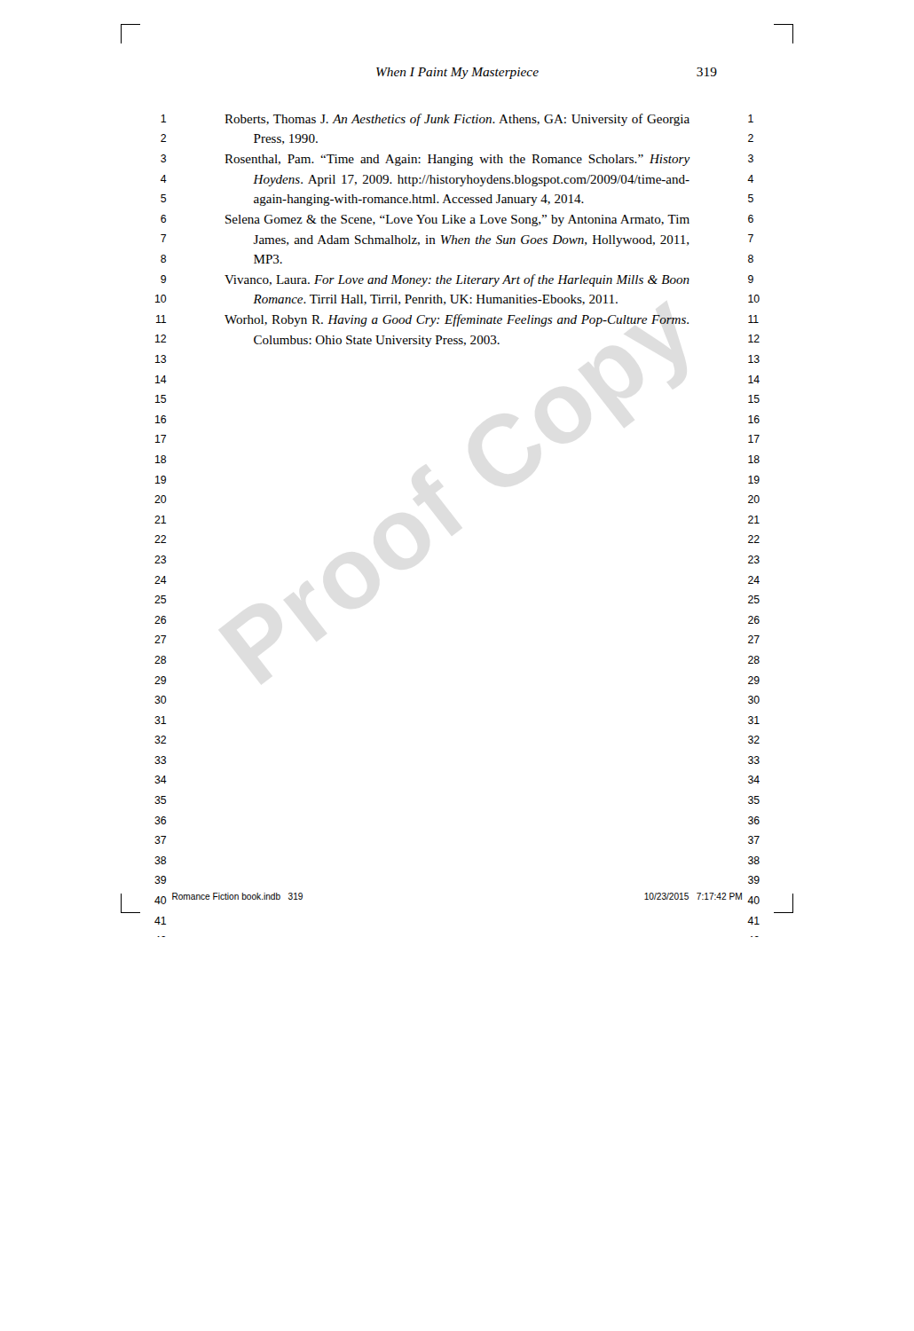When I Paint My Masterpiece 319
1
2
3
4
5
6
7
8
9
10
11
12
13
14
15
16
17
18
19
20
21
22
23
24
25
26
27
28
29
30
31
32
33
34
35
36
37
38
39
40
41
42
43
44
1
2
3
4
5
6
7
8
9
10
11
12
13
14
15
16
17
18
19
20
21
22
23
24
25
26
27
28
29
30
31
32
33
34
35
36
37
38
39
40
41
42
43
44
Proof Copy
Roberts, Thomas J. An Aesthetics of Junk Fiction. Athens, GA: University of Georgia Press, 1990.
Rosenthal, Pam. “Time and Again: Hanging with the Romance Scholars.” History Hoydens. April 17, 2009. http://historyhoydens.blogspot.com/2009/04/time-and-again-hanging-with-romance.html. Accessed January 4, 2014.
Selena Gomez & the Scene, “Love You Like a Love Song,” by Antonina Armato, Tim James, and Adam Schmalholz, in When the Sun Goes Down, Hollywood, 2011, MP3.
Vivanco, Laura. For Love and Money: the Literary Art of the Harlequin Mills & Boon Romance. Tirril Hall, Tirril, Penrith, UK: Humanities-Ebooks, 2011.
Worhol, Robyn R. Having a Good Cry: Effeminate Feelings and Pop-Culture Forms. Columbus: Ohio State University Press, 2003.
Romance Fiction book.indb 319 10/23/2015 7:17:42 PM